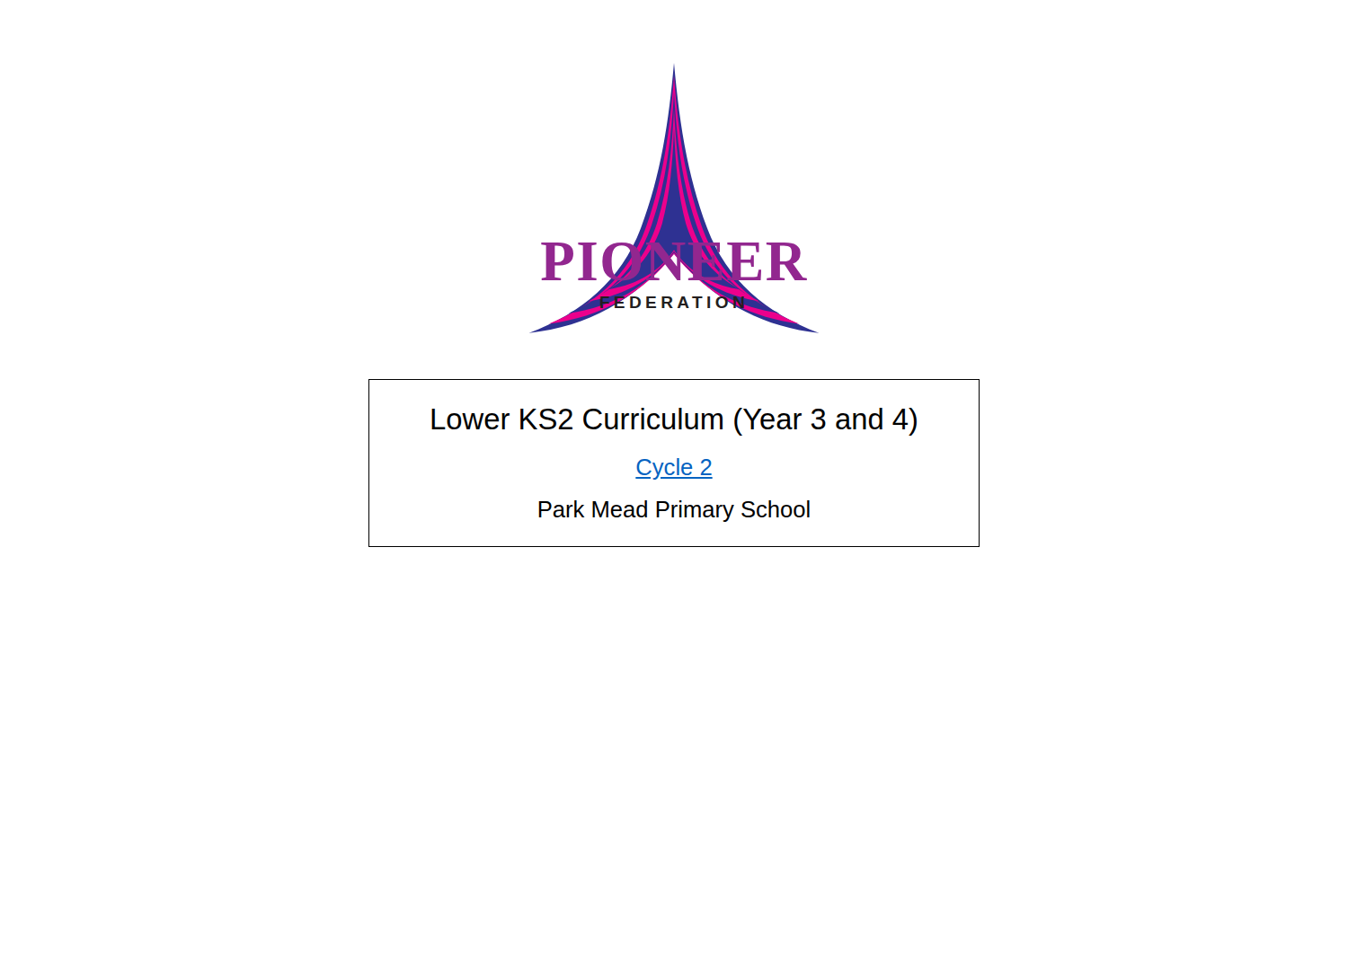PIONEER FEDERATION
Lower KS2 Curriculum (Year 3 and 4)
Cycle 2
Park Mead Primary School